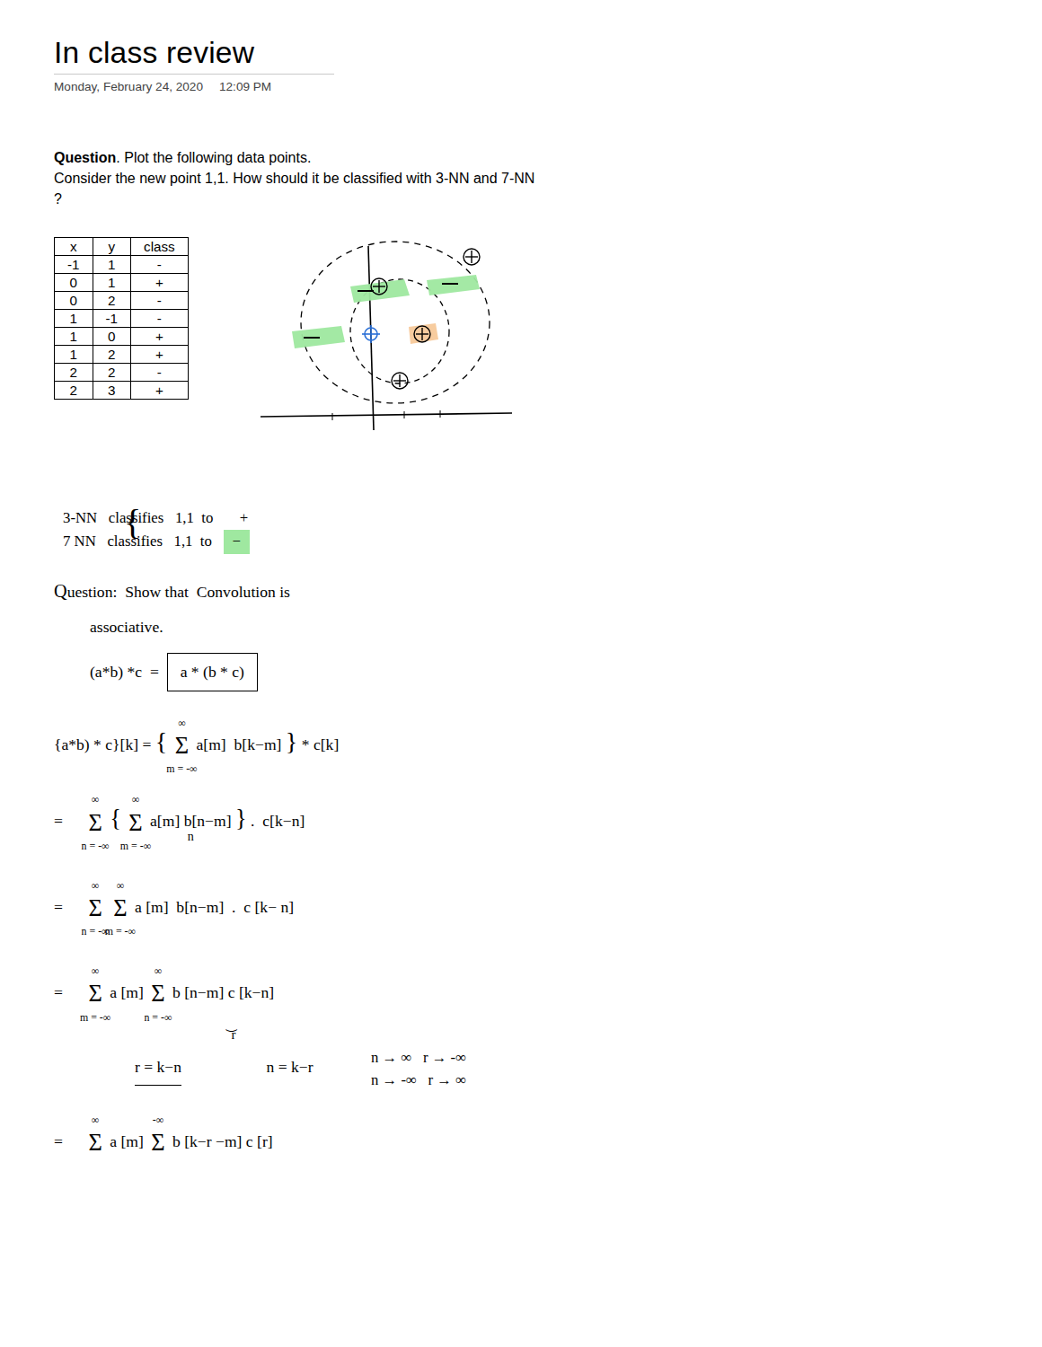In class review
Monday, February 24, 202012:09 PM
Question. Plot the following data points.
Consider the new point 1,1. How should it be classified with 3-NN and 7-NN
?
| x | y | class |
| --- | --- | --- |
| -1 | 1 | - |
| 0 | 1 | + |
| 0 | 2 | - |
| 1 | -1 | - |
| 1 | 0 | + |
| 1 | 2 | + |
| 2 | 2 | - |
| 2 | 3 | + |
{
3-NN classifies 1,1 to +
7 NN classifies 1,1 to −
Question: Show that Convolution is
associative.
(a*b) *c = a * (b * c)
{a*b) * c}[k] = { Σ∞m = -∞ a[m] b[k−m] } * c[k]
= Σ∞n = -∞ { Σ∞m = -∞ a[m] b[n−m]n } . c[k−n]
= Σ∞n = -∞ Σ∞m = -∞ a [m] b[n−m] . c [k− n]
= Σ∞m = -∞ a [m] Σ∞n = -∞ b [n−m] c [k−n] ‿ r
r = k−n n = k−r n → ∞ r → -∞
n → -∞ r → ∞
= Σ∞ a [m] Σ-∞ b [k−r −m] c [r]